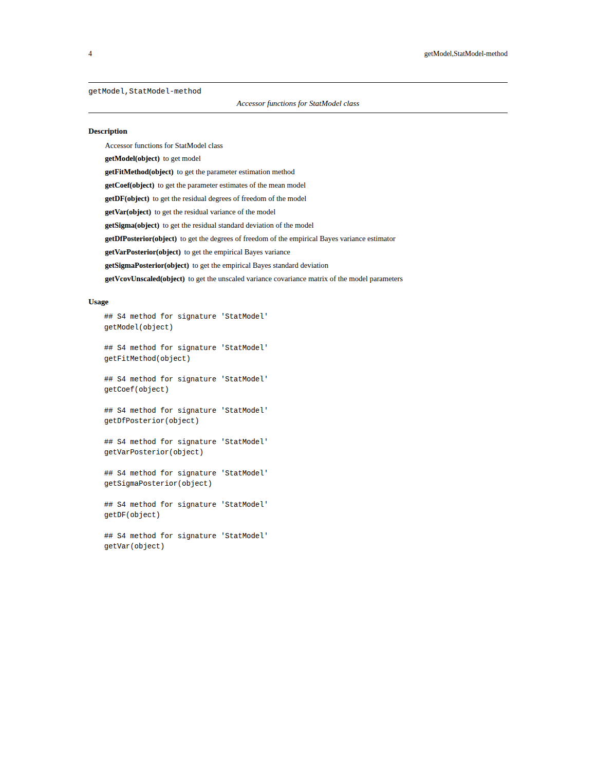4 getModel,StatModel-method
getModel,StatModel-method
Accessor functions for StatModel class
Description
Accessor functions for StatModel class
getModel(object)
to get model
getFitMethod(object)
to get the parameter estimation method
getCoef(object)
to get the parameter estimates of the mean model
getDF(object)
to get the residual degrees of freedom of the model
getVar(object)
to get the residual variance of the model
getSigma(object)
to get the residual standard deviation of the model
getDfPosterior(object)
to get the degrees of freedom of the empirical Bayes variance estimator
getVarPosterior(object)
to get the empirical Bayes variance
getSigmaPosterior(object)
to get the empirical Bayes standard deviation
getVcovUnscaled(object)
to get the unscaled variance covariance matrix of the model parameters
Usage
## S4 method for signature 'StatModel'
getModel(object)

## S4 method for signature 'StatModel'
getFitMethod(object)

## S4 method for signature 'StatModel'
getCoef(object)

## S4 method for signature 'StatModel'
getDfPosterior(object)

## S4 method for signature 'StatModel'
getVarPosterior(object)

## S4 method for signature 'StatModel'
getSigmaPosterior(object)

## S4 method for signature 'StatModel'
getDF(object)

## S4 method for signature 'StatModel'
getVar(object)